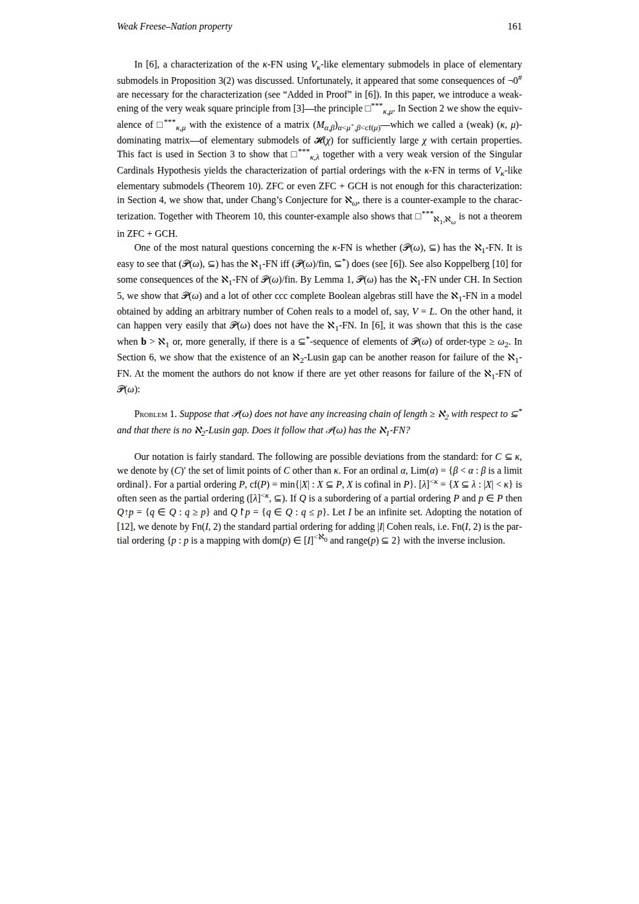Weak Freese–Nation property 161
In [6], a characterization of the κ-FN using Vκ-like elementary submodels in place of elementary submodels in Proposition 3(2) was discussed. Unfortunately, it appeared that some consequences of ¬0# are necessary for the characterization (see “Added in Proof” in [6]). In this paper, we introduce a weakening of the very weak square principle from [3]—the principle □***κ,μ. In Section 2 we show the equivalence of □***κ,μ with the existence of a matrix (Mα,β)α<μ+,β<cf(μ)—which we called a (weak) (κ, μ)-dominating matrix—of elementary submodels of 𝓗(χ) for sufficiently large χ with certain properties. This fact is used in Section 3 to show that □***κ,λ together with a very weak version of the Singular Cardinals Hypothesis yields the characterization of partial orderings with the κ-FN in terms of Vκ-like elementary submodels (Theorem 10). ZFC or even ZFC + GCH is not enough for this characterization: in Section 4, we show that, under Chang’s Conjecture for ℵω, there is a counter-example to the characterization. Together with Theorem 10, this counter-example also shows that □***ℵ1,ℵω is not a theorem in ZFC + GCH.
One of the most natural questions concerning the κ-FN is whether (𝒫(ω), ⊆) has the ℵ1-FN. It is easy to see that (𝒫(ω), ⊆) has the ℵ1-FN iff (𝒫(ω)/fin, ⊆*) does (see [6]). See also Koppelberg [10] for some consequences of the ℵ1-FN of 𝒫(ω)/fin. By Lemma 1, 𝒫(ω) has the ℵ1-FN under CH. In Section 5, we show that 𝒫(ω) and a lot of other ccc complete Boolean algebras still have the ℵ1-FN in a model obtained by adding an arbitrary number of Cohen reals to a model of, say, V = L. On the other hand, it can happen very easily that 𝒫(ω) does not have the ℵ1-FN. In [6], it was shown that this is the case when b > ℵ1 or, more generally, if there is a ⊆*-sequence of elements of 𝒫(ω) of order-type ≥ ω2. In Section 6, we show that the existence of an ℵ2-Lusin gap can be another reason for failure of the ℵ1-FN. At the moment the authors do not know if there are yet other reasons for failure of the ℵ1-FN of 𝒫(ω):
Problem 1. Suppose that 𝒫(ω) does not have any increasing chain of length ≥ ℵ2 with respect to ⊆* and that there is no ℵ2-Lusin gap. Does it follow that 𝒫(ω) has the ℵ1-FN?
Our notation is fairly standard. The following are possible deviations from the standard: for C ⊆ κ, we denote by (C)′ the set of limit points of C other than κ. For an ordinal α, Lim(α) = {β < α : β is a limit ordinal}. For a partial ordering P, cf(P) = min{|X| : X ⊆ P, X is cofinal in P}. [λ]<κ = {X ⊆ λ : |X| < κ} is often seen as the partial ordering ([λ]<κ, ⊆). If Q is a subordering of a partial ordering P and p ∈ P then Q↑p = {q ∈ Q : q ≥ p} and Q↾p = {q ∈ Q : q ≤ p}. Let I be an infinite set. Adopting the notation of [12], we denote by Fn(I, 2) the standard partial ordering for adding |I| Cohen reals, i.e. Fn(I, 2) is the partial ordering {p : p is a mapping with dom(p) ∈ [I]<ℵ0 and range(p) ⊆ 2} with the inverse inclusion.